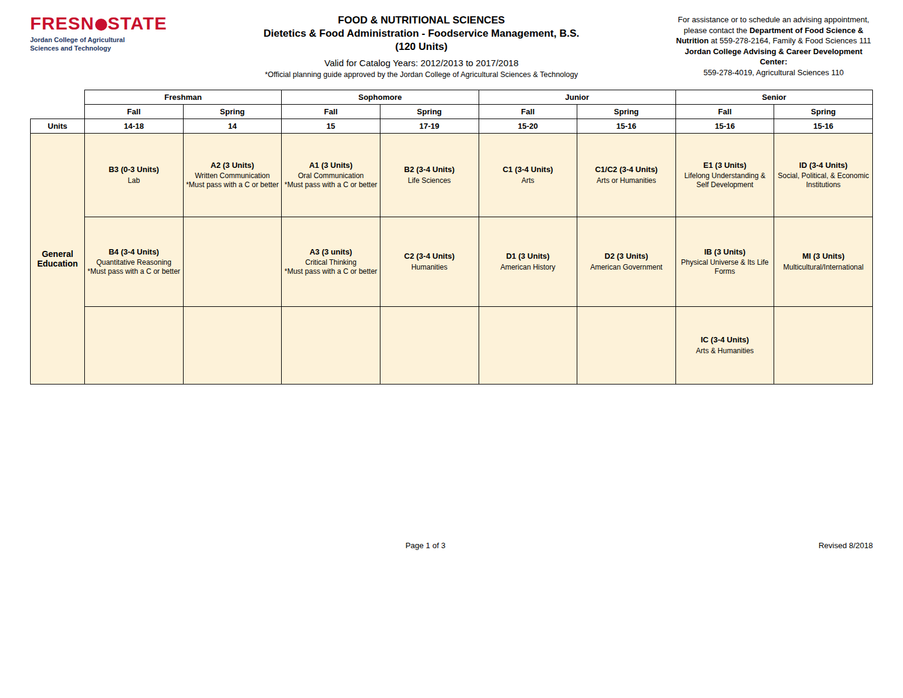FRESN STATE
Jordan College of Agricultural
Sciences and Technology
FOOD & NUTRITIONAL SCIENCES
Dietetics & Food Administration - Foodservice Management, B.S.
(120 Units)
Valid for Catalog Years: 2012/2013 to 2017/2018
*Official planning guide approved by the Jordan College of Agricultural Sciences & Technology
For assistance or to schedule an advising appointment, please contact the Department of Food Science & Nutrition at 559-278-2164, Family & Food Sciences 111
Jordan College Advising & Career Development Center:
559-278-4019, Agricultural Sciences 110
| | Freshman | Sophomore | Junior | Senior |
| --- | --- | --- | --- | --- |
| Fall | Spring | Fall | Spring | Fall | Spring | Fall | Spring |
| Units | 14-18 | 14 | 15 | 17-19 | 15-20 | 15-16 | 15-16 | 15-16 |
| General Education | B3 (0-3 Units) Lab | A2 (3 Units) Written Communication *Must pass with a C or better | A1 (3 Units) Oral Communication *Must pass with a C or better | B2 (3-4 Units) Life Sciences | C1 (3-4 Units) Arts | C1/C2 (3-4 Units) Arts or Humanities | E1 (3 Units) Lifelong Understanding & Self Development | ID (3-4 Units) Social, Political, & Economic Institutions |
| B4 (3-4 Units) Quantitative Reasoning *Must pass with a C or better | | A3 (3 units) Critical Thinking *Must pass with a C or better | C2 (3-4 Units) Humanities | D1 (3 Units) American History | D2 (3 Units) American Government | IB (3 Units) Physical Universe & Its Life Forms | MI (3 Units) Multicultural/International |
| | | | | | | IC (3-4 Units) Arts & Humanities | |
Page 1 of 3
Revised 8/2018